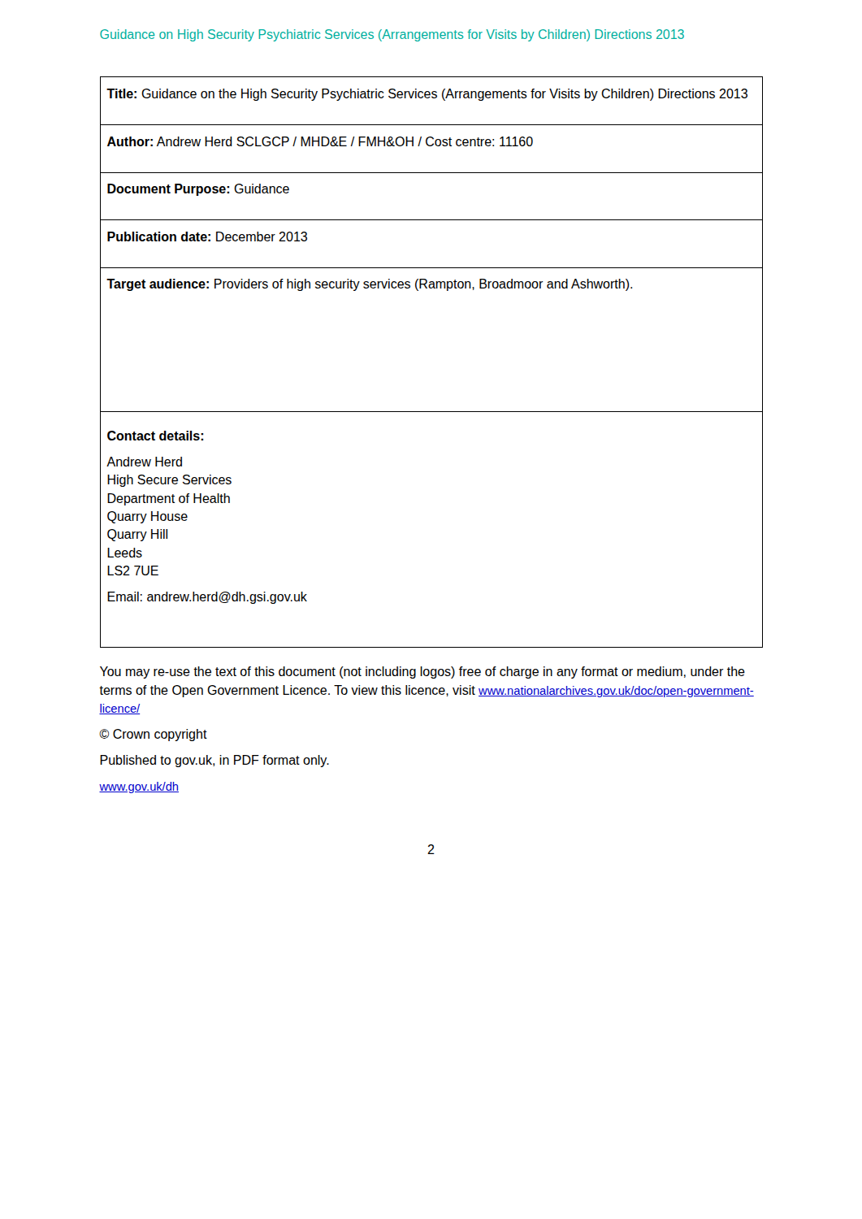Guidance on High Security Psychiatric Services (Arrangements for Visits by Children) Directions 2013
| Title: Guidance on the High Security Psychiatric Services (Arrangements for Visits by Children) Directions 2013 |
| Author: Andrew Herd SCLGCP / MHD&E / FMH&OH / Cost centre: 11160 |
| Document Purpose: Guidance |
| Publication date: December 2013 |
| Target audience: Providers of high security services (Rampton, Broadmoor and Ashworth). |
| Contact details: Andrew Herd High Secure Services Department of Health Quarry House Quarry Hill Leeds LS2 7UE Email: andrew.herd@dh.gsi.gov.uk |
You may re-use the text of this document (not including logos) free of charge in any format or medium, under the terms of the Open Government Licence. To view this licence, visit www.nationalarchives.gov.uk/doc/open-government-licence/
© Crown copyright
Published to gov.uk, in PDF format only.
www.gov.uk/dh
2